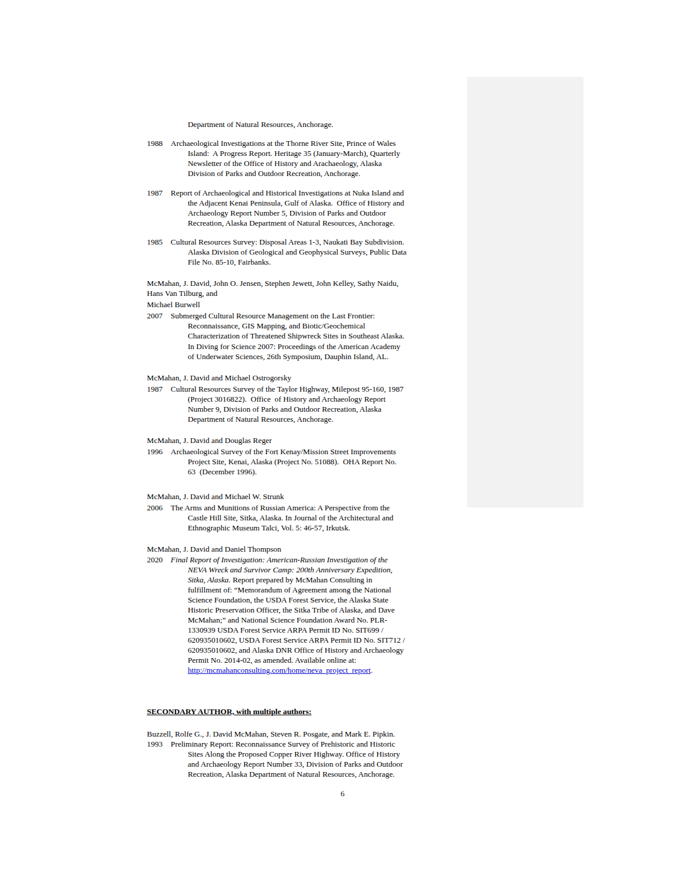Department of Natural Resources, Anchorage.
1988 Archaeological Investigations at the Thorne River Site, Prince of Wales Island: A Progress Report. Heritage 35 (January-March), Quarterly Newsletter of the Office of History and Arachaeology, Alaska Division of Parks and Outdoor Recreation, Anchorage.
1987 Report of Archaeological and Historical Investigations at Nuka Island and the Adjacent Kenai Peninsula, Gulf of Alaska. Office of History and Archaeology Report Number 5, Division of Parks and Outdoor Recreation, Alaska Department of Natural Resources, Anchorage.
1985 Cultural Resources Survey: Disposal Areas 1-3, Naukati Bay Subdivision. Alaska Division of Geological and Geophysical Surveys, Public Data File No. 85-10, Fairbanks.
McMahan, J. David, John O. Jensen, Stephen Jewett, John Kelley, Sathy Naidu, Hans Van Tilburg, and
Michael Burwell
2007 Submerged Cultural Resource Management on the Last Frontier: Reconnaissance, GIS Mapping, and Biotic/Geochemical Characterization of Threatened Shipwreck Sites in Southeast Alaska. In Diving for Science 2007: Proceedings of the American Academy of Underwater Sciences, 26th Symposium, Dauphin Island, AL.
McMahan, J. David and Michael Ostrogorsky
1987 Cultural Resources Survey of the Taylor Highway, Milepost 95-160, 1987 (Project 3016822). Office of History and Archaeology Report Number 9, Division of Parks and Outdoor Recreation, Alaska Department of Natural Resources, Anchorage.
McMahan, J. David and Douglas Reger
1996 Archaeological Survey of the Fort Kenay/Mission Street Improvements Project Site, Kenai, Alaska (Project No. 51088). OHA Report No. 63 (December 1996).
McMahan, J. David and Michael W. Strunk
2006 The Arms and Munitions of Russian America: A Perspective from the Castle Hill Site, Sitka, Alaska. In Journal of the Architectural and Ethnographic Museum Talci, Vol. 5: 46-57, Irkutsk.
McMahan, J. David and Daniel Thompson
2020 Final Report of Investigation: American-Russian Investigation of the NEVA Wreck and Survivor Camp: 200th Anniversary Expedition, Sitka, Alaska. Report prepared by McMahan Consulting in fulfillment of: “Memorandum of Agreement among the National Science Foundation, the USDA Forest Service, the Alaska State Historic Preservation Officer, the Sitka Tribe of Alaska, and Dave McMahan;” and National Science Foundation Award No. PLR-1330939 USDA Forest Service ARPA Permit ID No. SIT699 / 620935010602, USDA Forest Service ARPA Permit ID No. SIT712 / 620935010602, and Alaska DNR Office of History and Archaeology Permit No. 2014-02, as amended. Available online at: http://mcmahanconsulting.com/home/neva_project_report.
SECONDARY AUTHOR, with multiple authors:
Buzzell, Rolfe G., J. David McMahan, Steven R. Posgate, and Mark E. Pipkin.
1993 Preliminary Report: Reconnaissance Survey of Prehistoric and Historic Sites Along the Proposed Copper River Highway. Office of History and Archaeology Report Number 33, Division of Parks and Outdoor Recreation, Alaska Department of Natural Resources, Anchorage.
6